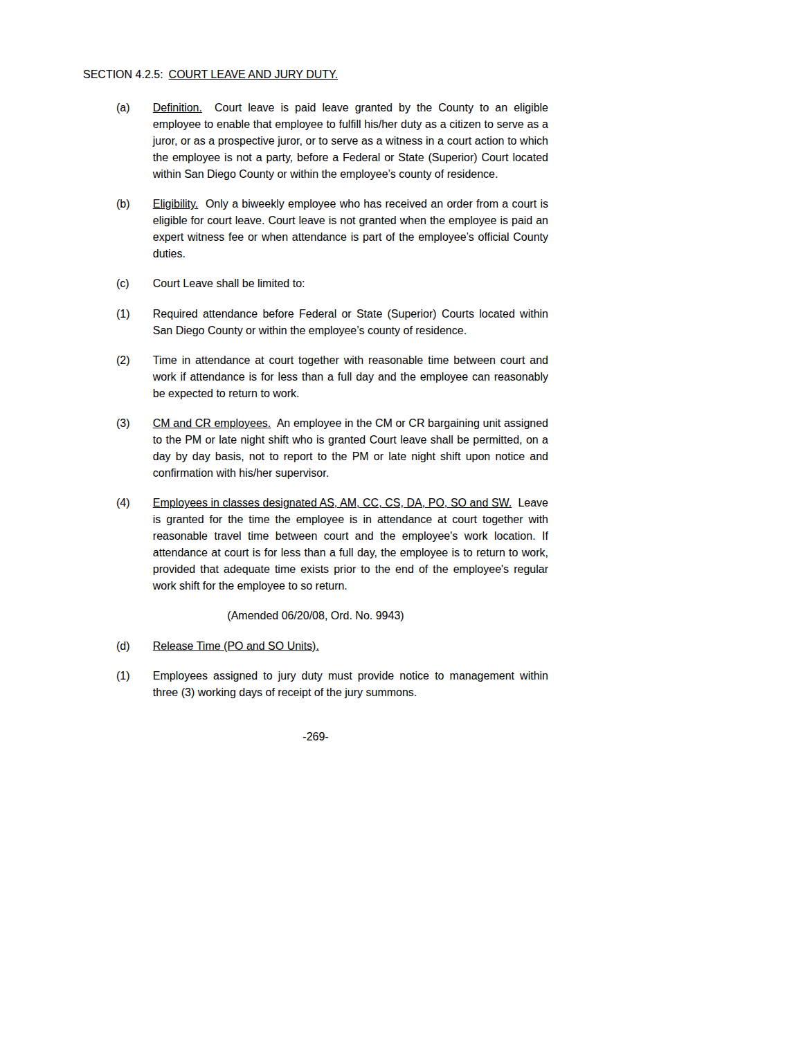SECTION 4.2.5: COURT LEAVE AND JURY DUTY.
(a) Definition. Court leave is paid leave granted by the County to an eligible employee to enable that employee to fulfill his/her duty as a citizen to serve as a juror, or as a prospective juror, or to serve as a witness in a court action to which the employee is not a party, before a Federal or State (Superior) Court located within San Diego County or within the employee’s county of residence.
(b) Eligibility. Only a biweekly employee who has received an order from a court is eligible for court leave. Court leave is not granted when the employee is paid an expert witness fee or when attendance is part of the employee’s official County duties.
(c) Court Leave shall be limited to:
(1) Required attendance before Federal or State (Superior) Courts located within San Diego County or within the employee’s county of residence.
(2) Time in attendance at court together with reasonable time between court and work if attendance is for less than a full day and the employee can reasonably be expected to return to work.
(3) CM and CR employees. An employee in the CM or CR bargaining unit assigned to the PM or late night shift who is granted Court leave shall be permitted, on a day by day basis, not to report to the PM or late night shift upon notice and confirmation with his/her supervisor.
(4) Employees in classes designated AS, AM, CC, CS, DA, PO, SO and SW. Leave is granted for the time the employee is in attendance at court together with reasonable travel time between court and the employee's work location. If attendance at court is for less than a full day, the employee is to return to work, provided that adequate time exists prior to the end of the employee's regular work shift for the employee to so return.
(Amended 06/20/08, Ord. No. 9943)
(d) Release Time (PO and SO Units).
(1) Employees assigned to jury duty must provide notice to management within three (3) working days of receipt of the jury summons.
-269-